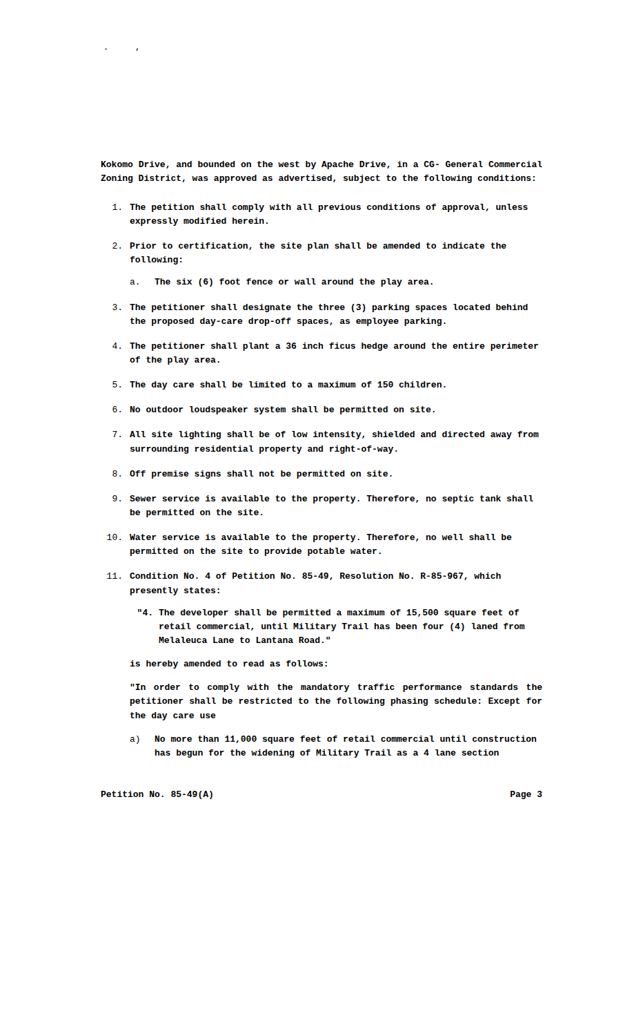. ,
Kokomo Drive, and bounded on the west by Apache Drive, in a CG- General Commercial Zoning District, was approved as advertised, subject to the following conditions:
1. The petition shall comply with all previous conditions of approval, unless expressly modified herein.
2. Prior to certification, the site plan shall be amended to indicate the following:
a. The six (6) foot fence or wall around the play area.
3. The petitioner shall designate the three (3) parking spaces located behind the proposed day-care drop-off spaces, as employee parking.
4. The petitioner shall plant a 36 inch ficus hedge around the entire perimeter of the play area.
5. The day care shall be limited to a maximum of 150 children.
6. No outdoor loudspeaker system shall be permitted on site.
7. All site lighting shall be of low intensity, shielded and directed away from surrounding residential property and right-of-way.
8. Off premise signs shall not be permitted on site.
9. Sewer service is available to the property. Therefore, no septic tank shall be permitted on the site.
10. Water service is available to the property. Therefore, no well shall be permitted on the site to provide potable water.
11. Condition No. 4 of Petition No. 85-49, Resolution No. R-85-967, which presently states:
"4. The developer shall be permitted a maximum of 15,500 square feet of retail commercial, until Military Trail has been four (4) laned from Melaleuca Lane to Lantana Road."
is hereby amended to read as follows:
"In order to comply with the mandatory traffic performance standards the petitioner shall be restricted to the following phasing schedule: Except for the day care use
a) No more than 11,000 square feet of retail commercial until construction has begun for the widening of Military Trail as a 4 lane section
Petition No. 85-49(A) Page 3